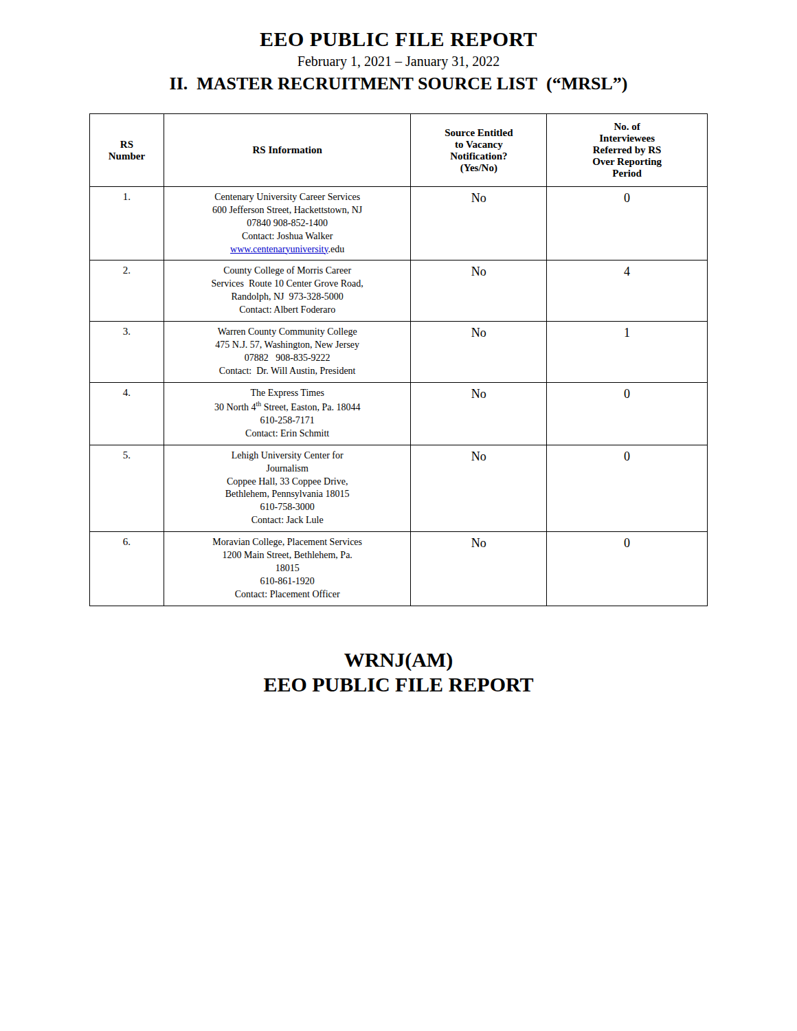EEO PUBLIC FILE REPORT
February 1, 2021 – January 31, 2022
II. MASTER RECRUITMENT SOURCE LIST (“MRSL”)
| RS Number | RS Information | Source Entitled to Vacancy Notification? (Yes/No) | No. of Interviewees Referred by RS Over Reporting Period |
| --- | --- | --- | --- |
| 1. | Centenary University Career Services 600 Jefferson Street, Hackettstown, NJ 07840 908-852-1400 Contact: Joshua Walker www.centenaryuniversity .edu | No | 0 |
| 2. | County College of Morris Career Services Route 10 Center Grove Road, Randolph, NJ 973-328-5000 Contact: Albert Foderaro | No | 4 |
| 3. | Warren County Community College 475 N.J. 57, Washington, New Jersey 07882 908-835-9222 Contact: Dr. Will Austin, President | No | 1 |
| 4. | The Express Times 30 North 4 th Street, Easton, Pa. 18044 610-258-7171 Contact: Erin Schmitt | No | 0 |
| 5. | Lehigh University Center for Journalism Coppee Hall, 33 Coppee Drive, Bethlehem, Pennsylvania 18015 610-758-3000 Contact: Jack Lule | No | 0 |
| 6. | Moravian College, Placement Services 1200 Main Street, Bethlehem, Pa. 18015 610-861-1920 Contact: Placement Officer | No | 0 |
WRNJ(AM)
EEO PUBLIC FILE REPORT